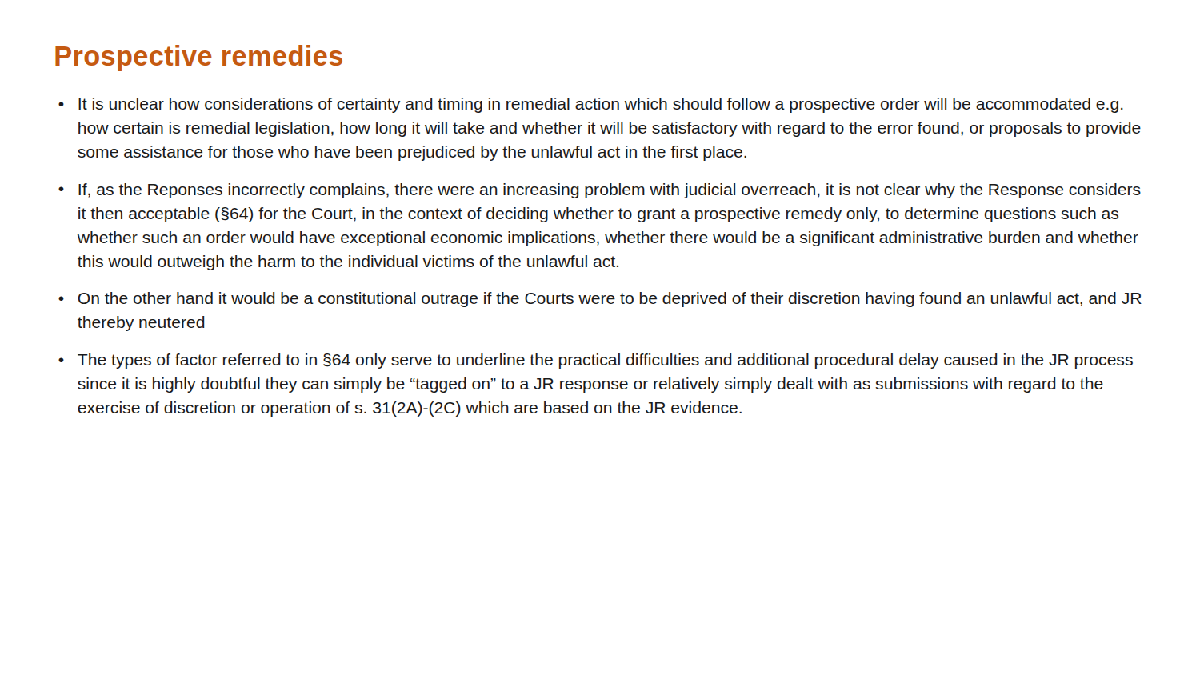Prospective remedies
It is unclear how considerations of certainty and timing in remedial action which should follow a prospective order will be accommodated e.g. how certain is remedial legislation, how long it will take and whether it will be satisfactory with regard to the error found, or proposals to provide some assistance for those who have been prejudiced by the unlawful act in the first place.
If, as the Reponses incorrectly complains, there were an increasing problem with judicial overreach, it is not clear why the Response considers it then acceptable (§64) for the Court, in the context of deciding whether to grant a prospective remedy only, to determine questions such as whether such an order would have exceptional economic implications, whether there would be a significant administrative burden and whether this would outweigh the harm to the individual victims of the unlawful act.
On the other hand it would be a constitutional outrage if the Courts were to be deprived of their discretion having found an unlawful act, and JR thereby neutered
The types of factor referred to in §64 only serve to underline the practical difficulties and additional procedural delay caused in the JR process since it is highly doubtful they can simply be “tagged on” to a JR response or relatively simply dealt with as submissions with regard to the exercise of discretion or operation of s. 31(2A)-(2C) which are based on the JR evidence.